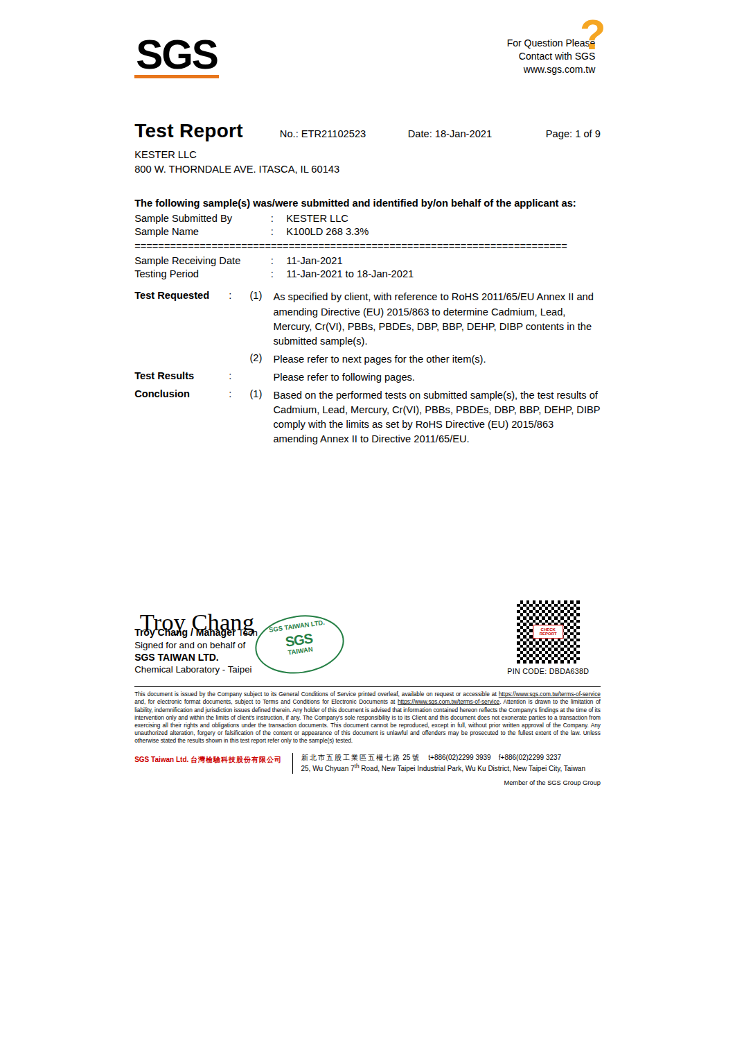SGS
? For Question Please
Contact with SGS
www.sgs.com.tw
Test Report
No.: ETR21102523
Date: 18-Jan-2021
Page: 1 of 9
KESTER LLC
800 W. THORNDALE AVE. ITASCA, IL 60143
The following sample(s) was/were submitted and identified by/on behalf of the applicant as:
| Sample Submitted By | : | KESTER LLC |
| Sample Name | : | K100LD 268 3.3% |
=========================================================================
| Sample Receiving Date | : | 11-Jan-2021 |
| Testing Period | : | 11-Jan-2021 to 18-Jan-2021 |
| Test Requested | : | (1) | As specified by client, with reference to RoHS 2011/65/EU Annex II and amending Directive (EU) 2015/863 to determine Cadmium, Lead, Mercury, Cr(VI), PBBs, PBDEs, DBP, BBP, DEHP, DIBP contents in the submitted sample(s). |
| | | (2) | Please refer to next pages for the other item(s). |
| Test Results | : | | Please refer to following pages. |
| Conclusion | : | (1) | Based on the performed tests on submitted sample(s), the test results of Cadmium, Lead, Mercury, Cr(VI), PBBs, PBDEs, DBP, BBP, DEHP, DIBP comply with the limits as set by RoHS Directive (EU) 2015/863 amending Annex II to Directive 2011/65/EU. |
Troy Chang
SGS TAIWAN LTD. SGS TAIWAN
Troy Chang / Manager Tech
Signed for and on behalf of
SGS TAIWAN LTD.
Chemical Laboratory - Taipei
PIN CODE: DBDA638D
This document is issued by the Company subject to its General Conditions of Service printed overleaf, available on request or accessible at https://www.sgs.com.tw/terms-of-service and, for electronic format documents, subject to Terms and Conditions for Electronic Documents at https://www.sgs.com.tw/terms-of-service. Attention is drawn to the limitation of liability, indemnification and jurisdiction issues defined therein. Any holder of this document is advised that information contained hereon reflects the Company's findings at the time of its intervention only and within the limits of client's instruction, if any. The Company's sole responsibility is to its Client and this document does not exonerate parties to a transaction from exercising all their rights and obligations under the transaction documents. This document cannot be reproduced, except in full, without prior written approval of the Company. Any unauthorized alteration, forgery or falsification of the content or appearance of this document is unlawful and offenders may be prosecuted to the fullest extent of the law. Unless otherwise stated the results shown in this test report refer only to the sample(s) tested.
SGS Taiwan Ltd. 台灣檢驗科技股份有限公司
新北市五股工業區五權七路 25 號 t+886(02)2299 3939 f+886(02)2299 3237
25, Wu Chyuan 7th Road, New Taipei Industrial Park, Wu Ku District, New Taipei City, Taiwan
Member of the SGS Group Group